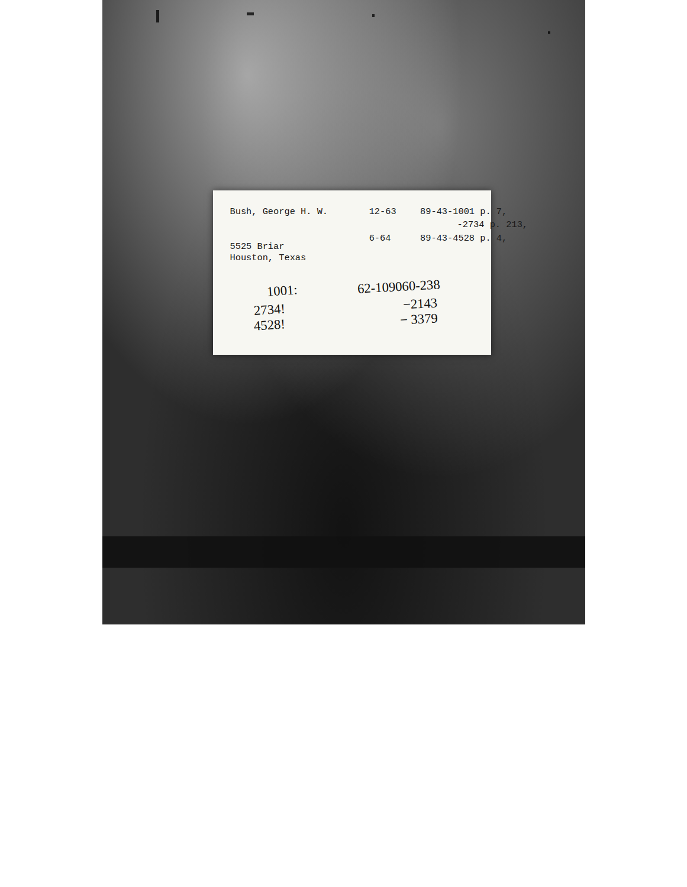Bush, George H. W.
12-63
89-43-1001 p. 7,
-2734 p. 213,
6-64
89-43-4528 p. 4,
5525 Briar
Houston, Texas
1001:
2734!
4528!
62-109060-238
−2143
− 3379